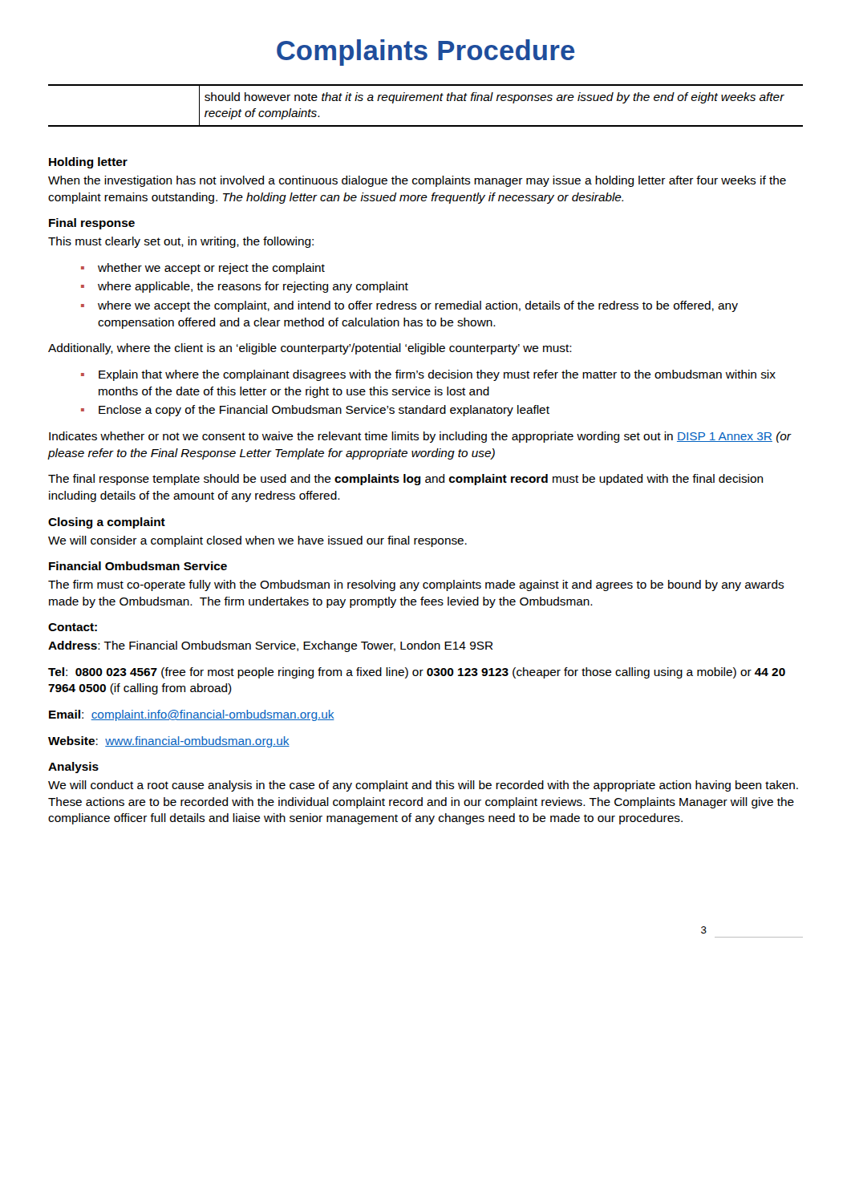Complaints Procedure
| | should however note that it is a requirement that final responses are issued by the end of eight weeks after receipt of complaints . |
Holding letter
When the investigation has not involved a continuous dialogue the complaints manager may issue a holding letter after four weeks if the complaint remains outstanding. The holding letter can be issued more frequently if necessary or desirable.
Final response
This must clearly set out, in writing, the following:
whether we accept or reject the complaint
where applicable, the reasons for rejecting any complaint
where we accept the complaint, and intend to offer redress or remedial action, details of the redress to be offered, any compensation offered and a clear method of calculation has to be shown.
Additionally, where the client is an ‘eligible counterparty’/potential ‘eligible counterparty’ we must:
Explain that where the complainant disagrees with the firm’s decision they must refer the matter to the ombudsman within six months of the date of this letter or the right to use this service is lost and
Enclose a copy of the Financial Ombudsman Service’s standard explanatory leaflet
Indicates whether or not we consent to waive the relevant time limits by including the appropriate wording set out in DISP 1 Annex 3R (or please refer to the Final Response Letter Template for appropriate wording to use)
The final response template should be used and the complaints log and complaint record must be updated with the final decision including details of the amount of any redress offered.
Closing a complaint
We will consider a complaint closed when we have issued our final response.
Financial Ombudsman Service
The firm must co-operate fully with the Ombudsman in resolving any complaints made against it and agrees to be bound by any awards made by the Ombudsman. The firm undertakes to pay promptly the fees levied by the Ombudsman.
Contact:
Address: The Financial Ombudsman Service, Exchange Tower, London E14 9SR
Tel: 0800 023 4567 (free for most people ringing from a fixed line) or 0300 123 9123 (cheaper for those calling using a mobile) or 44 20 7964 0500 (if calling from abroad)
Email: complaint.info@financial-ombudsman.org.uk
Website: www.financial-ombudsman.org.uk
Analysis
We will conduct a root cause analysis in the case of any complaint and this will be recorded with the appropriate action having been taken. These actions are to be recorded with the individual complaint record and in our complaint reviews. The Complaints Manager will give the compliance officer full details and liaise with senior management of any changes need to be made to our procedures.
3